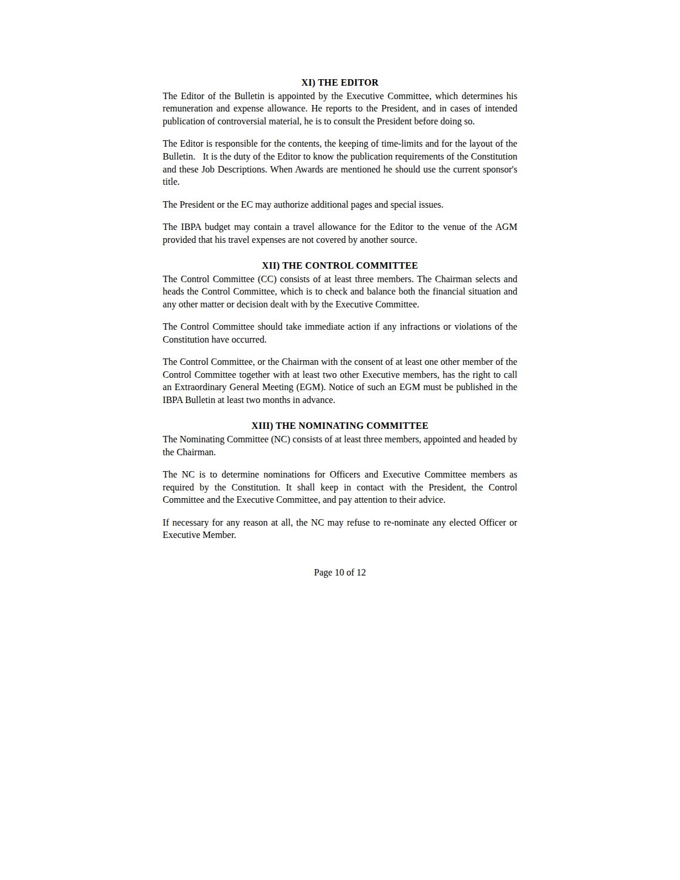XI) THE EDITOR
The Editor of the Bulletin is appointed by the Executive Committee, which determines his remuneration and expense allowance. He reports to the President, and in cases of intended publication of controversial material, he is to consult the President before doing so.
The Editor is responsible for the contents, the keeping of time-limits and for the layout of the Bulletin. It is the duty of the Editor to know the publication requirements of the Constitution and these Job Descriptions. When Awards are mentioned he should use the current sponsor's title.
The President or the EC may authorize additional pages and special issues.
The IBPA budget may contain a travel allowance for the Editor to the venue of the AGM provided that his travel expenses are not covered by another source.
XII) THE CONTROL COMMITTEE
The Control Committee (CC) consists of at least three members. The Chairman selects and heads the Control Committee, which is to check and balance both the financial situation and any other matter or decision dealt with by the Executive Committee.
The Control Committee should take immediate action if any infractions or violations of the Constitution have occurred.
The Control Committee, or the Chairman with the consent of at least one other member of the Control Committee together with at least two other Executive members, has the right to call an Extraordinary General Meeting (EGM). Notice of such an EGM must be published in the IBPA Bulletin at least two months in advance.
XIII) THE NOMINATING COMMITTEE
The Nominating Committee (NC) consists of at least three members, appointed and headed by the Chairman.
The NC is to determine nominations for Officers and Executive Committee members as required by the Constitution. It shall keep in contact with the President, the Control Committee and the Executive Committee, and pay attention to their advice.
If necessary for any reason at all, the NC may refuse to re-nominate any elected Officer or Executive Member.
Page 10 of 12